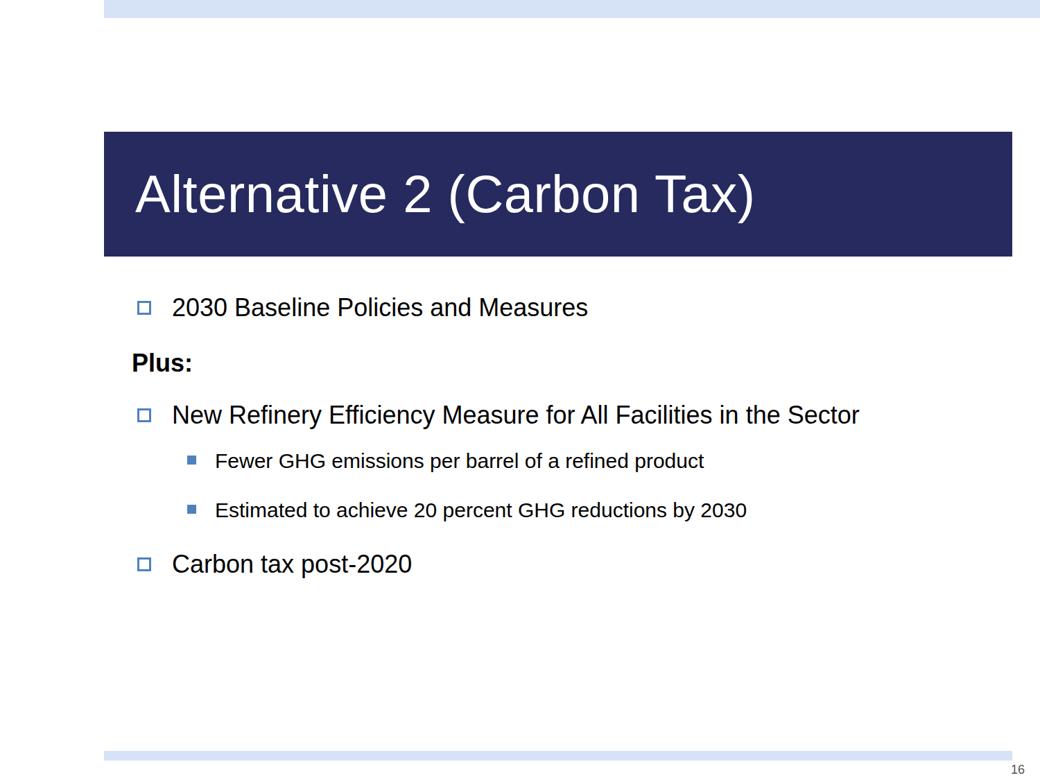Alternative 2 (Carbon Tax)
2030 Baseline Policies and Measures
Plus:
New Refinery Efficiency Measure for All Facilities in the Sector
Fewer GHG emissions per barrel of a refined product
Estimated to achieve 20 percent GHG reductions by 2030
Carbon tax post-2020
16